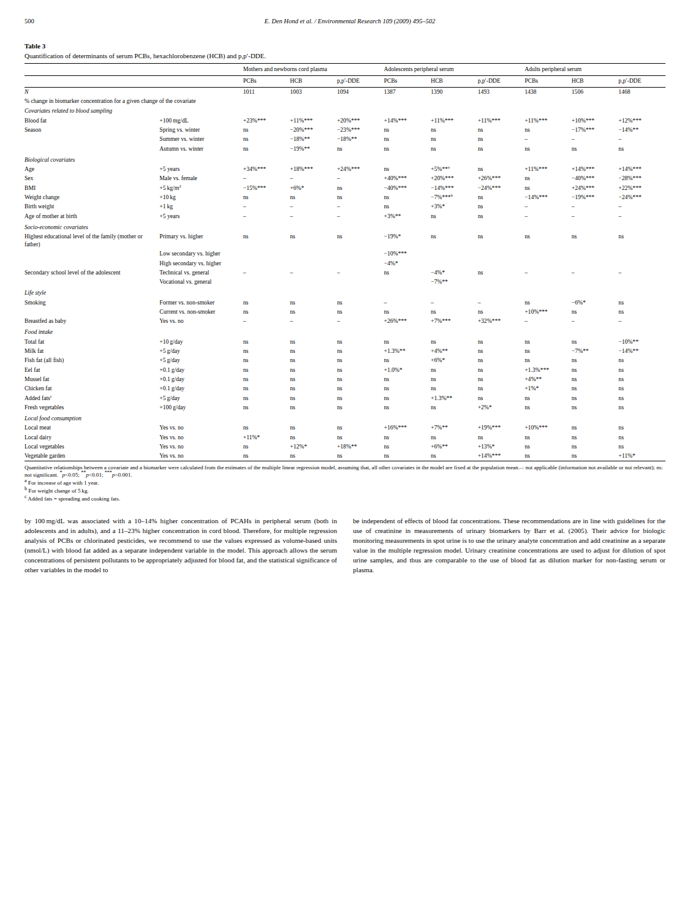500 E. Den Hond et al. / Environmental Research 109 (2009) 495–502
Table 3 Quantification of determinants of serum PCBs, hexachlorobenzene (HCB) and p,p′-DDE.
| | | Mothers and newborns cord plasma | Adolescents peripheral serum | Adults peripheral serum |
| --- | --- | --- | --- | --- |
| | | PCBs | HCB | p,p′-DDE | PCBs | HCB | p,p′-DDE | PCBs | HCB | p,p′-DDE |
| N | | 1011 | 1003 | 1094 | 1387 | 1390 | 1493 | 1438 | 1506 | 1468 |
| % change in biomarker concentration for a given change of the covariate |
| Covariates related to blood sampling |
| Blood fat | +100 mg/dL | +23%*** | +11%*** | +20%*** | +14%*** | +11%*** | +11%*** | +11%*** | +10%*** | +12%*** |
| Season | Spring vs. winter | ns | −20%*** | −23%*** | ns | ns | ns | ns | −17%*** | −14%** |
| | Summer vs. winter | ns | −18%** | −18%** | ns | ns | ns | – | – | – |
| | Autumn vs. winter | ns | −19%** | ns | ns | ns | ns | ns | ns | ns |
| Biological covariates |
| Age | +5 years | +34%*** | +18%*** | +24%*** | ns | +5%** a | ns | +11%*** | +14%*** | +14%*** |
| Sex | Male vs. female | – | – | – | +40%*** | +20%*** | +26%*** | ns | −40%*** | −28%*** |
| BMI | +5 kg/m 2 | −15%*** | +6%* | ns | −40%*** | −14%*** | −24%*** | ns | +24%*** | +22%*** |
| Weight change | +10 kg | ns | ns | ns | ns | −7%*** b | ns | −14%*** | −19%*** | −24%*** |
| Birth weight | +1 kg | – | – | – | ns | +3%* | ns | – | – | – |
| Age of mother at birth | +5 years | – | – | – | +3%** | ns | ns | – | – | – |
| Socio-economic covariates |
| Highest educational level of the family (mother or father) | Primary vs. higher | ns | ns | ns | −19%* | ns | ns | ns | ns | ns |
| | Low secondary vs. higher | | | | −10%*** | | | | | |
| | High secondary vs. higher | | | | −4%* | | | | | |
| Secondary school level of the adolescent | Technical vs. general | – | – | – | ns | −4%* | ns | – | – | – |
| | Vocational vs. general | | | | | −7%** | | | | |
| Life style |
| Smoking | Former vs. non-smoker | ns | ns | ns | – | – | – | ns | −6%* | ns |
| | Current vs. non-smoker | ns | ns | ns | ns | ns | ns | +10%*** | ns | ns |
| Breastfed as baby | Yes vs. no | – | – | – | +26%*** | +7%*** | +32%*** | – | – | – |
| Food intake |
| Total fat | +10 g/day | ns | ns | ns | ns | ns | ns | ns | ns | −10%** |
| Milk fat | +5 g/day | ns | ns | ns | +1.3%** | +4%** | ns | ns | −7%** | −14%** |
| Fish fat (all fish) | +5 g/day | ns | ns | ns | ns | +6%* | ns | ns | ns | ns |
| Eel fat | +0.1 g/day | ns | ns | ns | +1.0%* | ns | ns | +1.3%*** | ns | ns |
| Mussel fat | +0.1 g/day | ns | ns | ns | ns | ns | ns | +4%** | ns | ns |
| Chicken fat | +0.1 g/day | ns | ns | ns | ns | ns | ns | +1%* | ns | ns |
| Added fats c | +5 g/day | ns | ns | ns | ns | +1.3%** | ns | ns | ns | ns |
| Fresh vegetables | +100 g/day | ns | ns | ns | ns | ns | +2%* | ns | ns | ns |
| Local food consumption |
| Local meat | Yes vs. no | ns | ns | ns | +16%*** | +7%** | +19%*** | +10%*** | ns | ns |
| Local dairy | Yes vs. no | +11%* | ns | ns | ns | ns | ns | ns | ns | ns |
| Local vegetables | Yes vs. no | ns | +12%* | +18%** | ns | +6%** | +13%* | ns | ns | ns |
| Vegetable garden | Yes vs. no | ns | ns | ns | ns | ns | +14%*** | ns | ns | +11%* |
Quantitative relationships between a covariate and a biomarker were calculated from the estimates of the multiple linear regression model, assuming that, all other covariates in the model are fixed at the population mean.–: not applicable (information not available or not relevant); ns: not significant. *p<0.05; **p<0.01; ***p<0.001.
a For increase of age with 1 year.
b For weight change of 5 kg.
c Added fats = spreading and cooking fats.
by 100 mg/dL was associated with a 10–14% higher concentration of PCAHs in peripheral serum (both in adolescents and in adults), and a 11–23% higher concentration in cord blood. Therefore, for multiple regression analysis of PCBs or chlorinated pesticides, we recommend to use the values expressed as volume-based units (nmol/L) with blood fat added as a separate independent variable in the model. This approach allows the serum concentrations of persistent pollutants to be appropriately adjusted for blood fat, and the statistical significance of other variables in the model to
be independent of effects of blood fat concentrations. These recommendations are in line with guidelines for the use of creatinine in measurements of urinary biomarkers by Barr et al. (2005). Their advice for biologic monitoring measurements in spot urine is to use the urinary analyte concentration and add creatinine as a separate value in the multiple regression model. Urinary creatinine concentrations are used to adjust for dilution of spot urine samples, and thus are comparable to the use of blood fat as dilution marker for non-fasting serum or plasma.